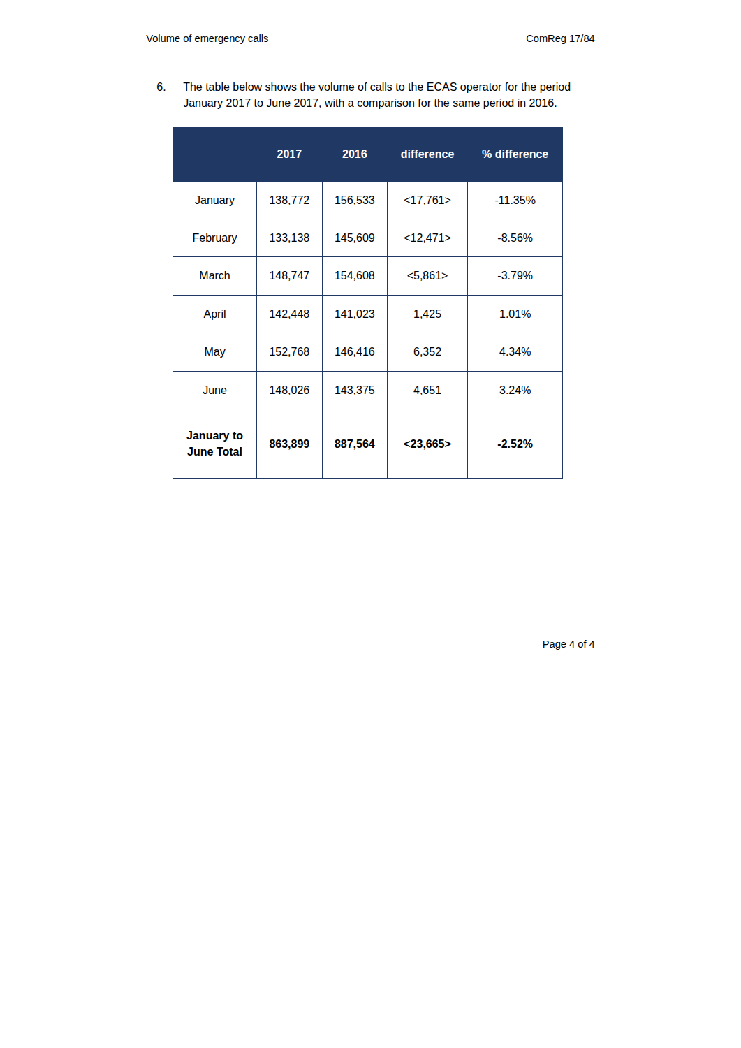Volume of emergency calls
ComReg 17/84
6. The table below shows the volume of calls to the ECAS operator for the period January 2017 to June 2017, with a comparison for the same period in 2016.
| | 2017 | 2016 | difference | % difference |
| --- | --- | --- | --- | --- |
| January | 138,772 | 156,533 | <17,761> | -11.35% |
| February | 133,138 | 145,609 | <12,471> | -8.56% |
| March | 148,747 | 154,608 | <5,861> | -3.79% |
| April | 142,448 | 141,023 | 1,425 | 1.01% |
| May | 152,768 | 146,416 | 6,352 | 4.34% |
| June | 148,026 | 143,375 | 4,651 | 3.24% |
| January to June Total | 863,899 | 887,564 | <23,665> | -2.52% |
Page 4 of 4